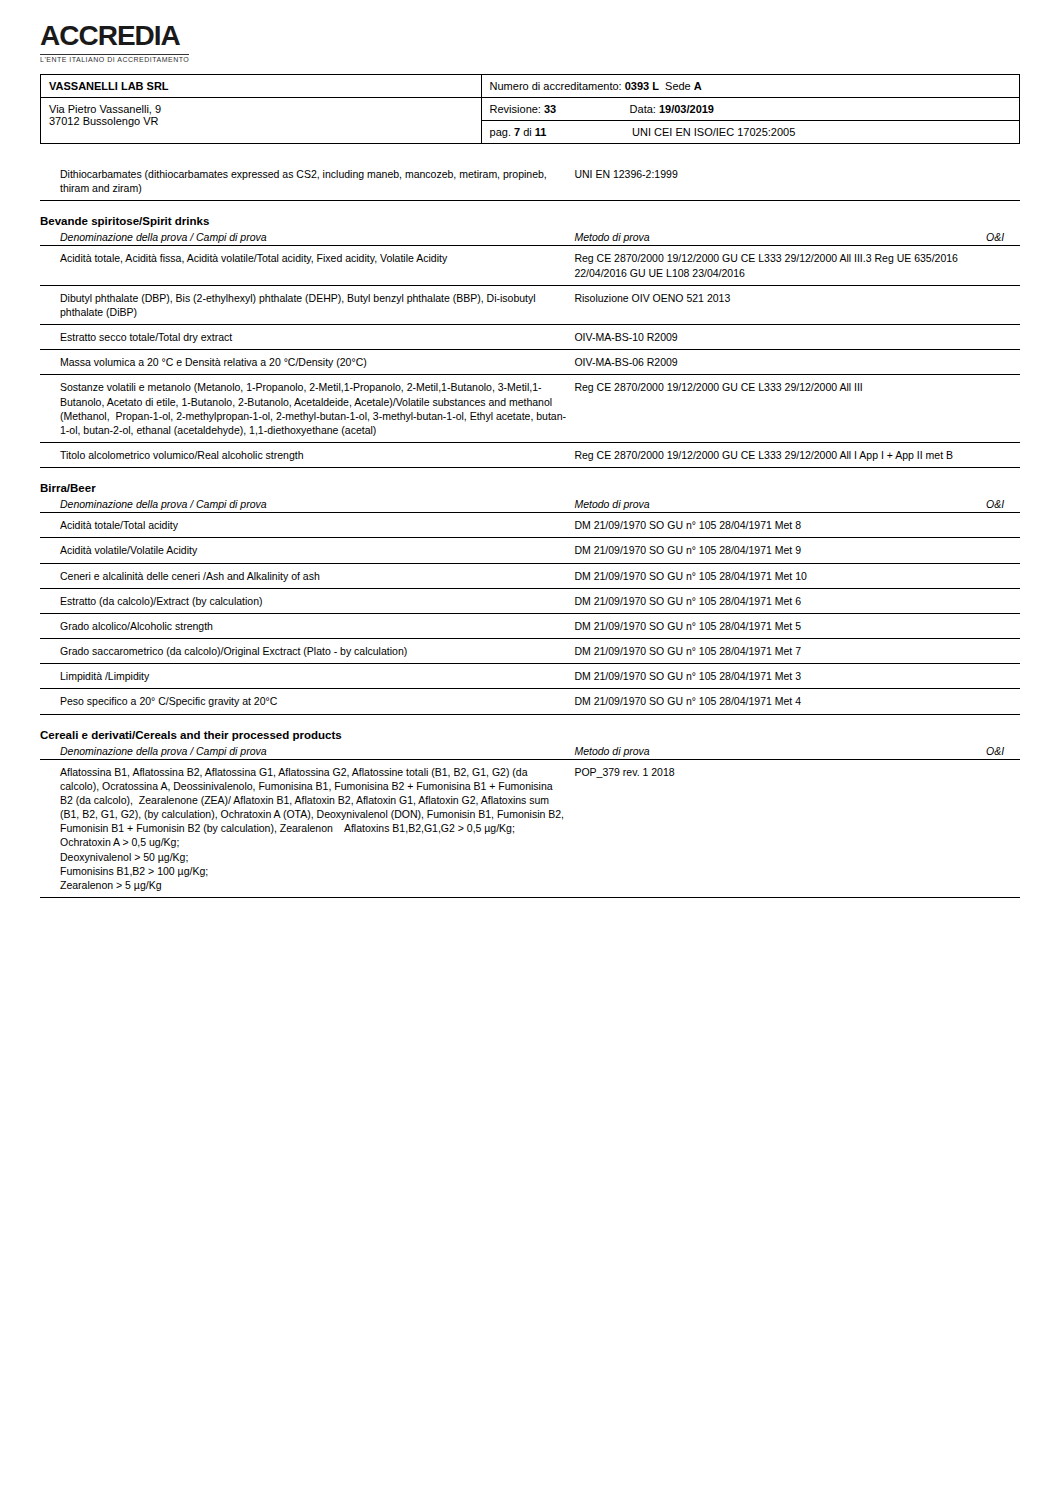ACCREDIA
L'ENTE ITALIANO DI ACCREDITAMENTO
| VASSANELLI LAB SRL | Numero di accreditamento: 0393 L Sede A |
| Via Pietro Vassanelli, 9 37012 Bussolengo VR | Revisione: 33 Data: 19/03/2019 |
| pag. 7 di 11 UNI CEI EN ISO/IEC 17025:2005 |
| Dithiocarbamates (dithiocarbamates expressed as CS2, including maneb, mancozeb, metiram, propineb, thiram and ziram) | UNI EN 12396-2:1999 | |
Bevande spiritose/Spirit drinks
| Denominazione della prova / Campi di prova | Metodo di prova | O&I |
| --- | --- | --- |
| Acidità totale, Acidità fissa, Acidità volatile/Total acidity, Fixed acidity, Volatile Acidity | Reg CE 2870/2000 19/12/2000 GU CE L333 29/12/2000 All III.3 Reg UE 635/2016 22/04/2016 GU UE L108 23/04/2016 | |
| Dibutyl phthalate (DBP), Bis (2-ethylhexyl) phthalate (DEHP), Butyl benzyl phthalate (BBP), Di-isobutyl phthalate (DiBP) | Risoluzione OIV OENO 521 2013 | |
| Estratto secco totale/Total dry extract | OIV-MA-BS-10 R2009 | |
| Massa volumica a 20 °C e Densità relativa a 20 °C/Density (20°C) | OIV-MA-BS-06 R2009 | |
| Sostanze volatili e metanolo (Metanolo, 1-Propanolo, 2-Metil,1-Propanolo, 2-Metil,1-Butanolo, 3-Metil,1-Butanolo, Acetato di etile, 1-Butanolo, 2-Butanolo, Acetaldeide, Acetale)/Volatile substances and methanol (Methanol, Propan-1-ol, 2-methylpropan-1-ol, 2-methyl-butan-1-ol, 3-methyl-butan-1-ol, Ethyl acetate, butan-1-ol, butan-2-ol, ethanal (acetaldehyde), 1,1-diethoxyethane (acetal) | Reg CE 2870/2000 19/12/2000 GU CE L333 29/12/2000 All III | |
| Titolo alcolometrico volumico/Real alcoholic strength | Reg CE 2870/2000 19/12/2000 GU CE L333 29/12/2000 All I App I + App II met B | |
Birra/Beer
| Denominazione della prova / Campi di prova | Metodo di prova | O&I |
| --- | --- | --- |
| Acidità totale/Total acidity | DM 21/09/1970 SO GU n° 105 28/04/1971 Met 8 | |
| Acidità volatile/Volatile Acidity | DM 21/09/1970 SO GU n° 105 28/04/1971 Met 9 | |
| Ceneri e alcalinità delle ceneri /Ash and Alkalinity of ash | DM 21/09/1970 SO GU n° 105 28/04/1971 Met 10 | |
| Estratto (da calcolo)/Extract (by calculation) | DM 21/09/1970 SO GU n° 105 28/04/1971 Met 6 | |
| Grado alcolico/Alcoholic strength | DM 21/09/1970 SO GU n° 105 28/04/1971 Met 5 | |
| Grado saccarometrico (da calcolo)/Original Exctract (Plato - by calculation) | DM 21/09/1970 SO GU n° 105 28/04/1971 Met 7 | |
| Limpidità /Limpidity | DM 21/09/1970 SO GU n° 105 28/04/1971 Met 3 | |
| Peso specifico a 20° C/Specific gravity at 20°C | DM 21/09/1970 SO GU n° 105 28/04/1971 Met 4 | |
Cereali e derivati/Cereals and their processed products
| Denominazione della prova / Campi di prova | Metodo di prova | O&I |
| --- | --- | --- |
| Aflatossina B1, Aflatossina B2, Aflatossina G1, Aflatossina G2, Aflatossine totali (B1, B2, G1, G2) (da calcolo), Ocratossina A, Deossinivalenolo, Fumonisina B1, Fumonisina B2 + Fumonisina B1 + Fumonisina B2 (da calcolo), Zearalenone (ZEA)/ Aflatoxin B1, Aflatoxin B2, Aflatoxin G1, Aflatoxin G2, Aflatoxins sum (B1, B2, G1, G2), (by calculation), Ochratoxin A (OTA), Deoxynivalenol (DON), Fumonisin B1, Fumonisin B2, Fumonisin B1 + Fumonisin B2 (by calculation), Zearalenon Aflatoxins B1,B2,G1,G2 > 0,5 µg/Kg; Ochratoxin A > 0,5 ug/Kg; Deoxynivalenol > 50 µg/Kg; Fumonisins B1,B2 > 100 µg/Kg; Zearalenon > 5 µg/Kg | POP_379 rev. 1 2018 | |